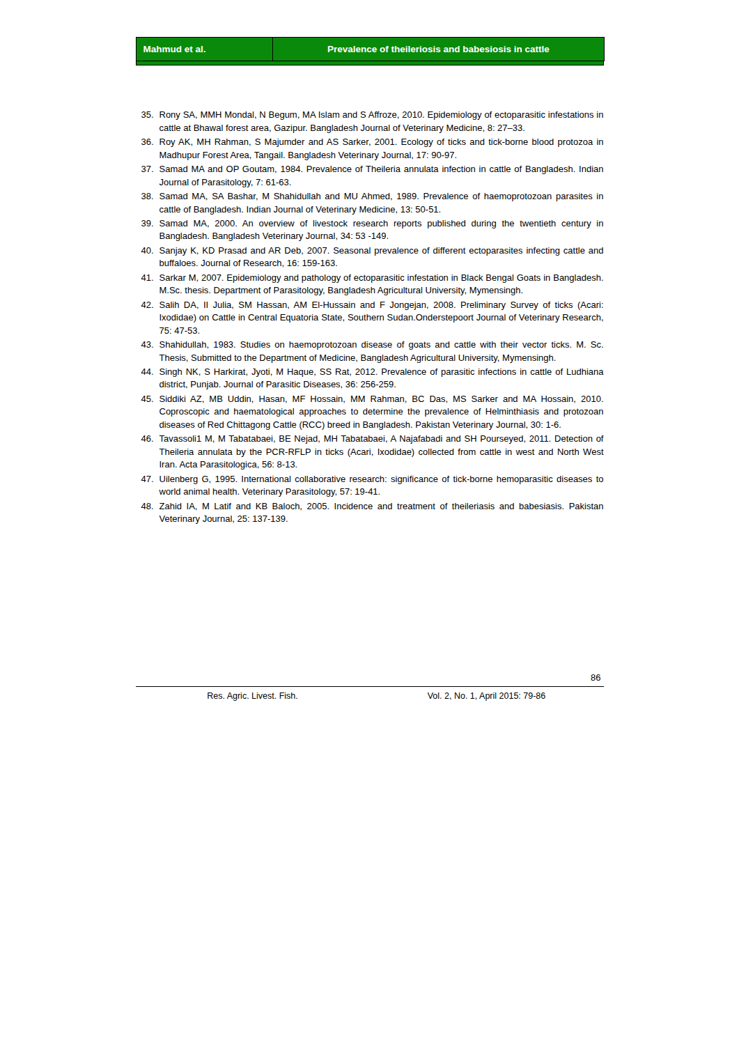Mahmud et al.
Prevalence of theileriosis and babesiosis in cattle
Rony SA, MMH Mondal, N Begum, MA Islam and S Affroze, 2010. Epidemiology of ectoparasitic infestations in cattle at Bhawal forest area, Gazipur. Bangladesh Journal of Veterinary Medicine, 8: 27–33.
Roy AK, MH Rahman, S Majumder and AS Sarker, 2001. Ecology of ticks and tick-borne blood protozoa in Madhupur Forest Area, Tangail. Bangladesh Veterinary Journal, 17: 90-97.
Samad MA and OP Goutam, 1984. Prevalence of Theileria annulata infection in cattle of Bangladesh. Indian Journal of Parasitology, 7: 61-63.
Samad MA, SA Bashar, M Shahidullah and MU Ahmed, 1989. Prevalence of haemoprotozoan parasites in cattle of Bangladesh. Indian Journal of Veterinary Medicine, 13: 50-51.
Samad MA, 2000. An overview of livestock research reports published during the twentieth century in Bangladesh. Bangladesh Veterinary Journal, 34: 53 -149.
Sanjay K, KD Prasad and AR Deb, 2007. Seasonal prevalence of different ectoparasites infecting cattle and buffaloes. Journal of Research, 16: 159-163.
Sarkar M, 2007. Epidemiology and pathology of ectoparasitic infestation in Black Bengal Goats in Bangladesh. M.Sc. thesis. Department of Parasitology, Bangladesh Agricultural University, Mymensingh.
Salih DA, II Julia, SM Hassan, AM El-Hussain and F Jongejan, 2008. Preliminary Survey of ticks (Acari: Ixodidae) on Cattle in Central Equatoria State, Southern Sudan.Onderstepoort Journal of Veterinary Research, 75: 47-53.
Shahidullah, 1983. Studies on haemoprotozoan disease of goats and cattle with their vector ticks. M. Sc. Thesis, Submitted to the Department of Medicine, Bangladesh Agricultural University, Mymensingh.
Singh NK, S Harkirat, Jyoti, M Haque, SS Rat, 2012. Prevalence of parasitic infections in cattle of Ludhiana district, Punjab. Journal of Parasitic Diseases, 36: 256-259.
Siddiki AZ, MB Uddin, Hasan, MF Hossain, MM Rahman, BC Das, MS Sarker and MA Hossain, 2010. Coproscopic and haematological approaches to determine the prevalence of Helminthiasis and protozoan diseases of Red Chittagong Cattle (RCC) breed in Bangladesh. Pakistan Veterinary Journal, 30: 1-6.
Tavassoli1 M, M Tabatabaei, BE Nejad, MH Tabatabaei, A Najafabadi and SH Pourseyed, 2011. Detection of Theileria annulata by the PCR-RFLP in ticks (Acari, Ixodidae) collected from cattle in west and North West Iran. Acta Parasitologica, 56: 8-13.
Uilenberg G, 1995. International collaborative research: significance of tick-borne hemoparasitic diseases to world animal health. Veterinary Parasitology, 57: 19-41.
Zahid IA, M Latif and KB Baloch, 2005. Incidence and treatment of theileriasis and babesiasis. Pakistan Veterinary Journal, 25: 137-139.
86
Res. Agric. Livest. Fish.
Vol. 2, No. 1, April 2015: 79-86